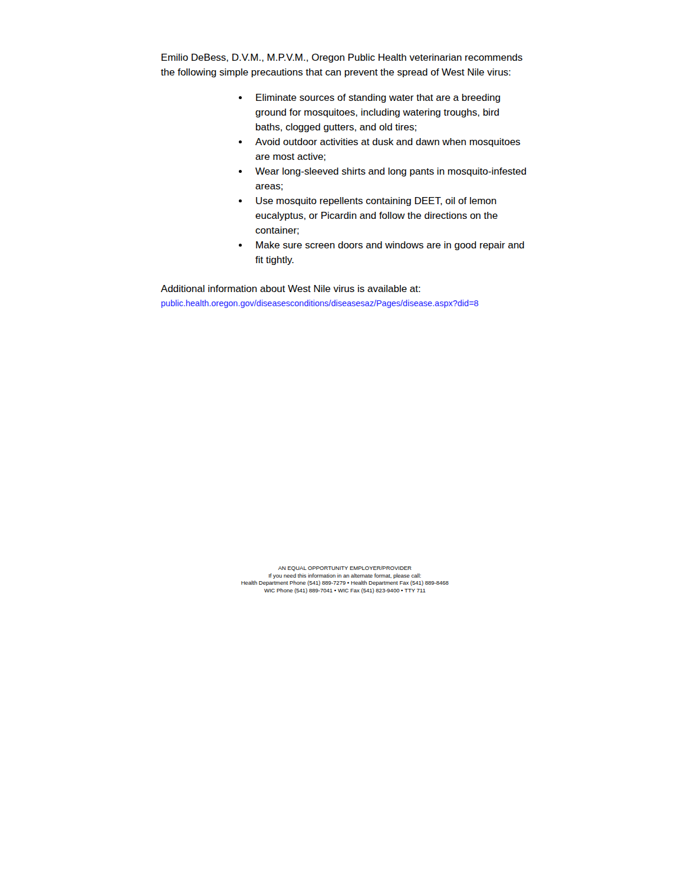Emilio DeBess, D.V.M., M.P.V.M., Oregon Public Health veterinarian recommends the following simple precautions that can prevent the spread of West Nile virus:
Eliminate sources of standing water that are a breeding ground for mosquitoes, including watering troughs, bird baths, clogged gutters, and old tires;
Avoid outdoor activities at dusk and dawn when mosquitoes are most active;
Wear long-sleeved shirts and long pants in mosquito-infested areas;
Use mosquito repellents containing DEET, oil of lemon eucalyptus, or Picardin and follow the directions on the container;
Make sure screen doors and windows are in good repair and fit tightly.
Additional information about West Nile virus is available at: public.health.oregon.gov/diseasesconditions/diseasesaz/Pages/disease.aspx?did=8
AN EQUAL OPPORTUNITY EMPLOYER/PROVIDER
If you need this information in an alternate format, please call:
Health Department Phone (541) 889-7279 • Health Department Fax (541) 889-8468
WIC Phone (541) 889-7041 • WIC Fax (541) 823-9400 • TTY 711